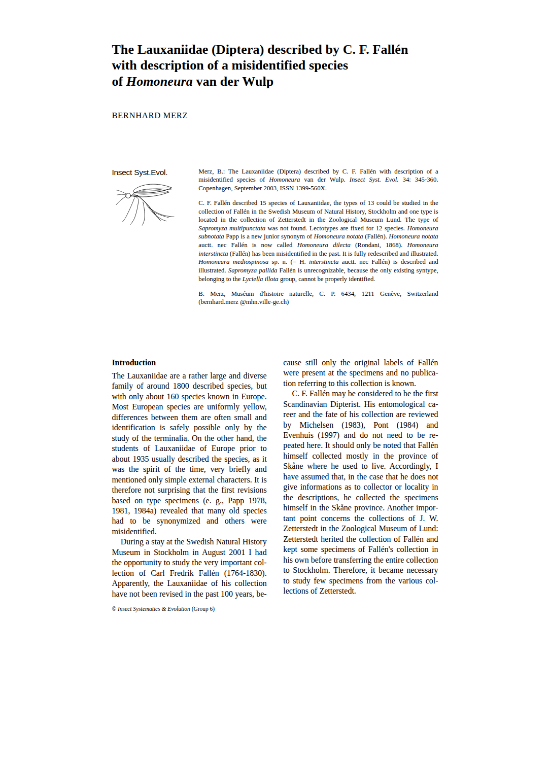The Lauxaniidae (Diptera) described by C. F. Fallén
with description of a misidentified species
of Homoneura van der Wulp
BERNHARD MERZ
Insect Syst.Evol.
Merz, B.: The Lauxaniidae (Diptera) described by C. F. Fallén with description of a misidentified species of Homoneura van der Wulp. Insect Syst. Evol. 34: 345-360. Copenhagen, September 2003, ISSN 1399-560X.
C. F. Fallén described 15 species of Lauxaniidae, the types of 13 could be studied in the collection of Fallén in the Swedish Museum of Natural History, Stockholm and one type is located in the collection of Zetterstedt in the Zoological Museum Lund. The type of Sapromyza multipunctata was not found. Lectotypes are fixed for 12 species. Homoneura subnotata Papp is a new junior synonym of Homoneura notata (Fallén). Homoneura notata auctt. nec Fallén is now called Homoneura dilecta (Rondani, 1868). Homoneura interstincta (Fallén) has been misidentified in the past. It is fully redescribed and illustrated. Homoneura mediospinosa sp. n. (= H. interstincta auctt. nec Fallén) is described and illustrated. Sapromyza pallida Fallén is unrecognizable, because the only existing syntype, belonging to the Lyciella illota group, cannot be properly identified.
B. Merz, Muséum d'histoire naturelle, C. P. 6434, 1211 Genève, Switzerland (bernhard.merz @mhn.ville-ge.ch)
Introduction
The Lauxaniidae are a rather large and diverse family of around 1800 described species, but with only about 160 species known in Europe. Most European species are uniformly yellow, differences between them are often small and identification is safely possible only by the study of the terminalia. On the other hand, the students of Lauxaniidae of Europe prior to about 1935 usually described the species, as it was the spirit of the time, very briefly and mentioned only simple external characters. It is therefore not surprising that the first revisions based on type specimens (e. g., Papp 1978, 1981, 1984a) revealed that many old species had to be synonymized and others were misidentified.
During a stay at the Swedish Natural History Museum in Stockholm in August 2001 I had the opportunity to study the very important collection of Carl Fredrik Fallén (1764-1830). Apparently, the Lauxaniidae of his collection have not been revised in the past 100 years, because still only the original labels of Fallén were present at the specimens and no publication referring to this collection is known.
C. F. Fallén may be considered to be the first Scandinavian Dipterist. His entomological career and the fate of his collection are reviewed by Michelsen (1983), Pont (1984) and Evenhuis (1997) and do not need to be repeated here. It should only be noted that Fallén himself collected mostly in the province of Skåne where he used to live. Accordingly, I have assumed that, in the case that he does not give informations as to collector or locality in the descriptions, he collected the specimens himself in the Skåne province. Another important point concerns the collections of J. W. Zetterstedt in the Zoological Museum of Lund: Zetterstedt herited the collection of Fallén and kept some specimens of Fallén's collection in his own before transferring the entire collection to Stockholm. Therefore, it became necessary to study few specimens from the various collections of Zetterstedt.
© Insect Systematics & Evolution (Group 6)